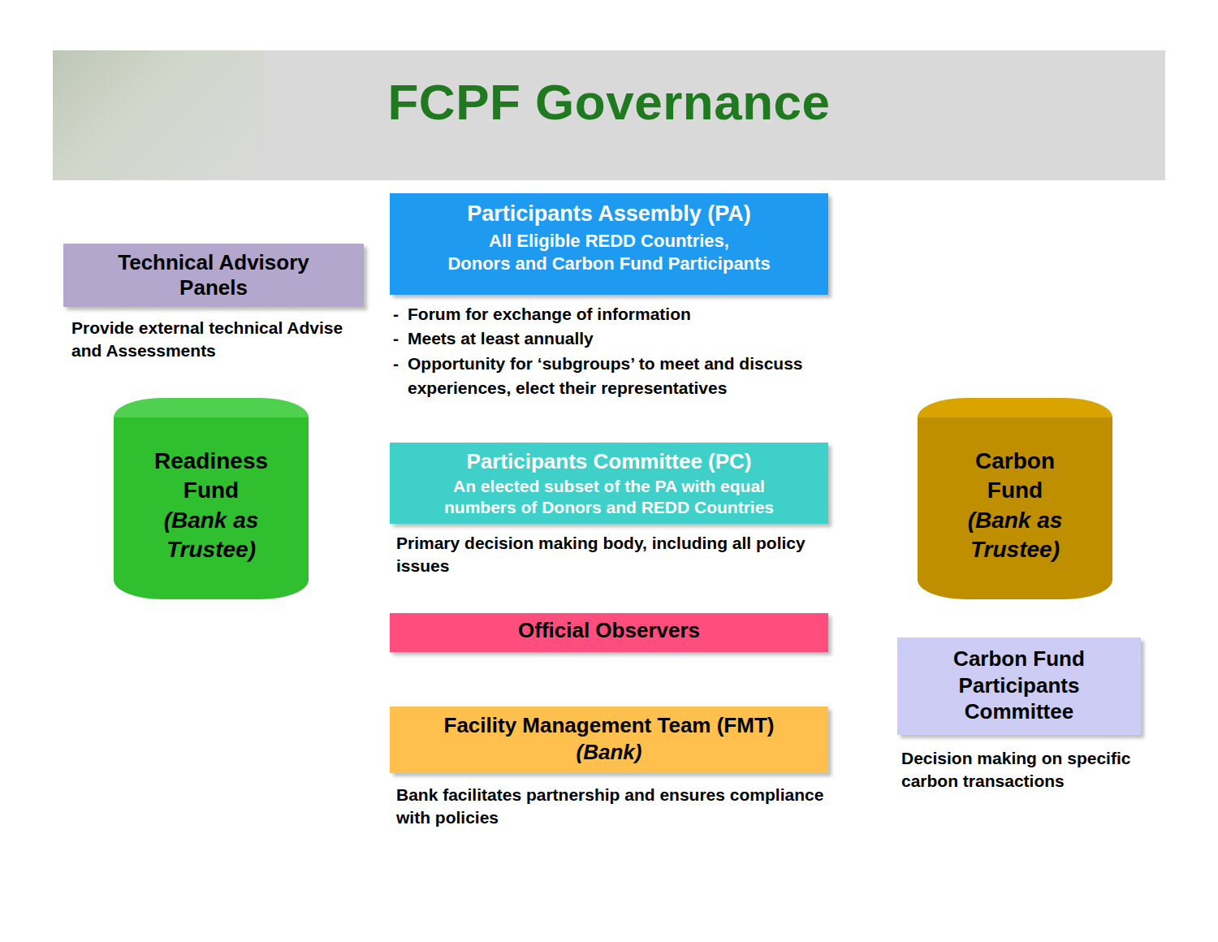FCPF Governance
Participants Assembly (PA)
All Eligible REDD Countries,
Donors and Carbon Fund Participants
Forum for exchange of information
Meets at least annually
Opportunity for ‘subgroups’ to meet and discuss experiences, elect their representatives
Technical Advisory
Panels
Provide external technical Advise and Assessments
Readiness
Fund
(Bank as
Trustee)
Participants Committee (PC)
An elected subset of the PA with equal
numbers of Donors and REDD Countries
Primary decision making body, including all policy issues
Official Observers
Facility Management Team (FMT)
(Bank)
Bank facilitates partnership and ensures compliance with policies
Carbon
Fund
(Bank as
Trustee)
Carbon Fund
Participants
Committee
Decision making on specific carbon transactions